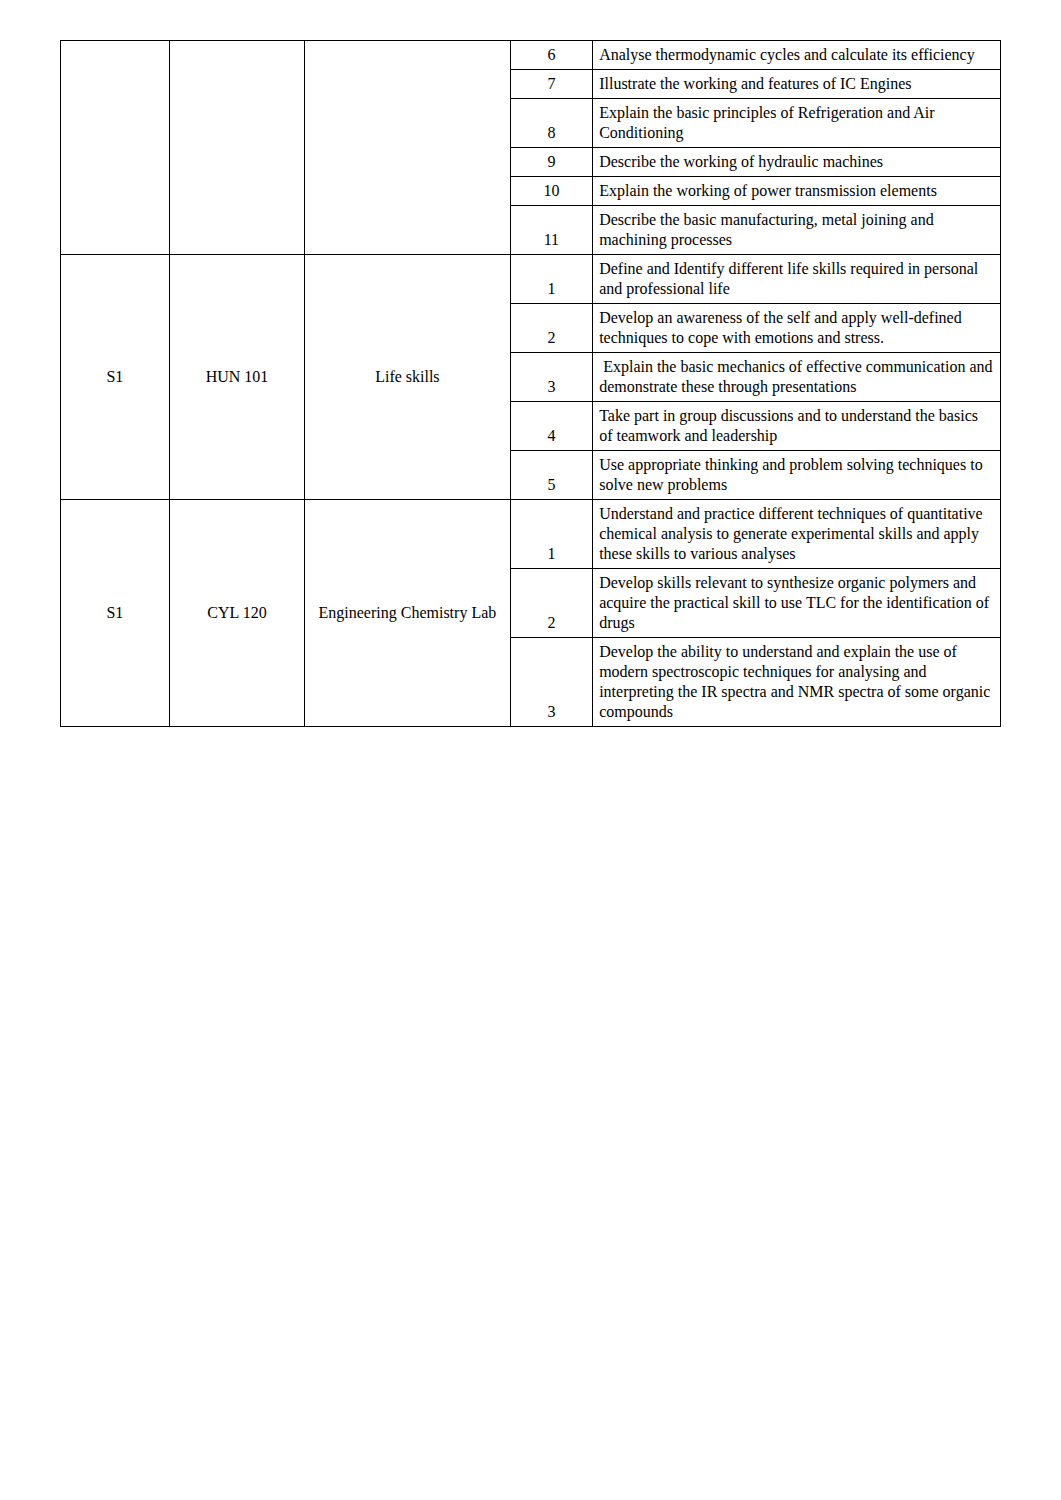| | | | 6 | Analyse thermodynamic cycles and calculate its efficiency |
| 7 | Illustrate the working and features of IC Engines |
| 8 | Explain the basic principles of Refrigeration and Air Conditioning |
| 9 | Describe the working of hydraulic machines |
| 10 | Explain the working of power transmission elements |
| 11 | Describe the basic manufacturing, metal joining and machining processes |
| S1 | HUN 101 | Life skills | 1 | Define and Identify different life skills required in personal and professional life |
| 2 | Develop an awareness of the self and apply well-defined techniques to cope with emotions and stress. |
| 3 | Explain the basic mechanics of effective communication and demonstrate these through presentations |
| 4 | Take part in group discussions and to understand the basics of teamwork and leadership |
| 5 | Use appropriate thinking and problem solving techniques to solve new problems |
| S1 | CYL 120 | Engineering Chemistry Lab | 1 | Understand and practice different techniques of quantitative chemical analysis to generate experimental skills and apply these skills to various analyses |
| 2 | Develop skills relevant to synthesize organic polymers and acquire the practical skill to use TLC for the identification of drugs |
| 3 | Develop the ability to understand and explain the use of modern spectroscopic techniques for analysing and interpreting the IR spectra and NMR spectra of some organic compounds |